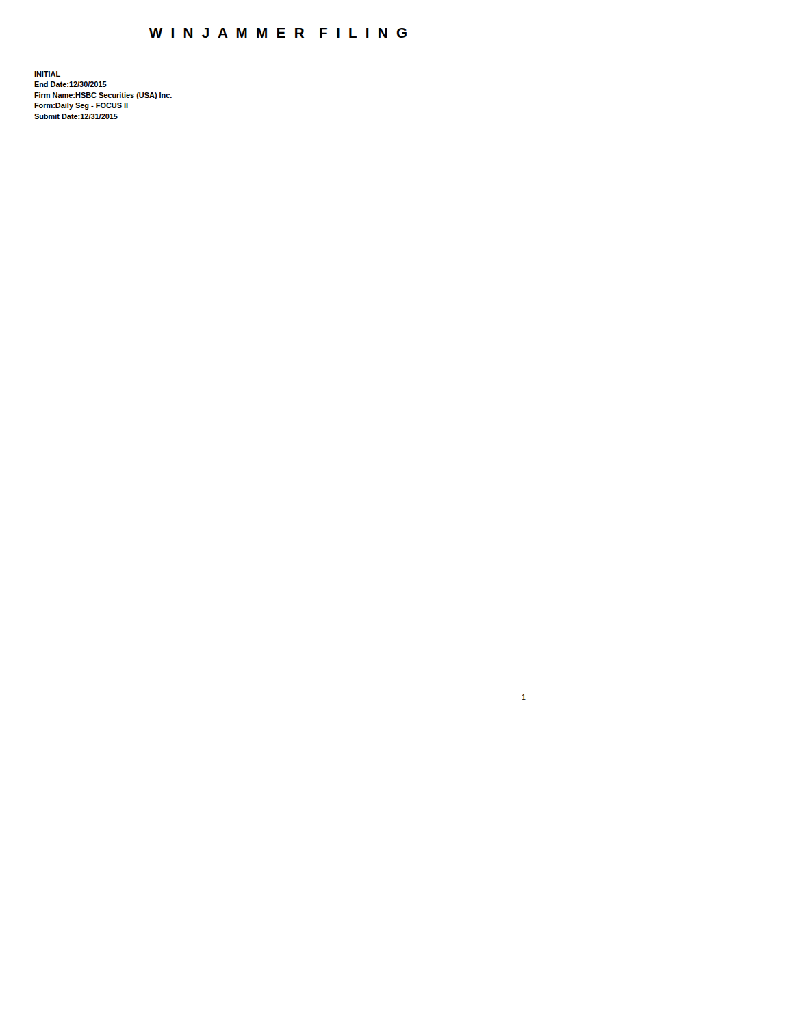W I N J A M M E R F I L I N G
INITIAL
End Date:12/30/2015
Firm Name:HSBC Securities (USA) Inc.
Form:Daily Seg - FOCUS II
Submit Date:12/31/2015
1